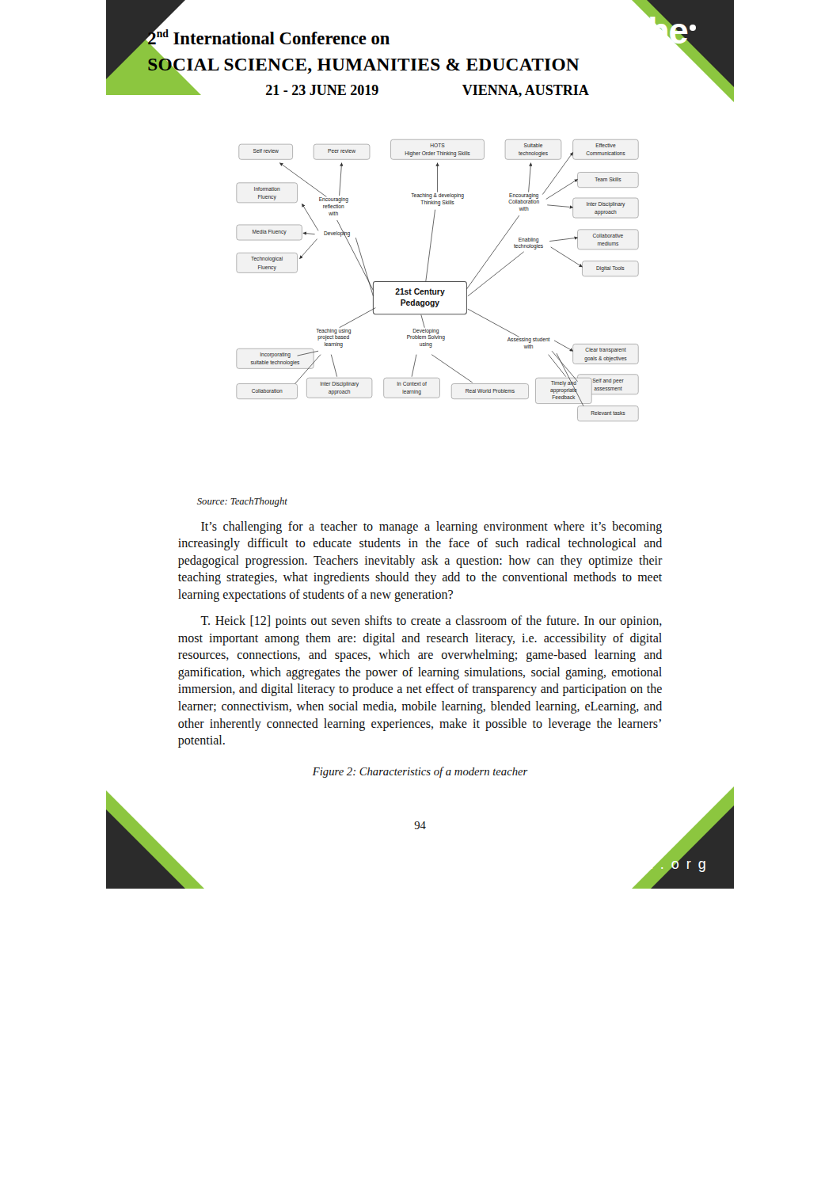icShe
2nd International Conference on
Social Science, Humanities & Education
21 - 23 JUNE 2019 VIENNA, AUSTRIA
21st Century Pedagogy mind map 21st Century Pedagogy Self review Peer review Encouraging reflection with HOTS Higher Order Thinking Skills Teaching & developing Thinking Skills Suitable technologies Effective Communications Team Skills Inter Disciplinary approach Collaborative mediums Digital Tools Encouraging Collaboration with Enabling technologies Information Fluency Media Fluency Technological Fluency Developing Incorporating suitable technologies Collaboration Inter Disciplinary approach Teaching using project based learning In Context of learning Real World Problems Developing Problem Solving using Clear transparent goals & objectives Self and peer assessment Relevant tasks Timely and appropriate Feedback Assessing student with
Source: TeachThought
It’s challenging for a teacher to manage a learning environment where it’s becoming increasingly difficult to educate students in the face of such radical technological and pedagogical progression. Teachers inevitably ask a question: how can they optimize their teaching strategies, what ingredients should they add to the conventional methods to meet learning expectations of students of a new generation?
T. Heick [12] points out seven shifts to create a classroom of the future. In our opinion, most important among them are: digital and research literacy, i.e. accessibility of digital resources, connections, and spaces, which are overwhelming; game-based learning and gamification, which aggregates the power of learning simulations, social gaming, emotional immersion, and digital literacy to produce a net effect of transparency and participation on the learner; connectivism, when social media, mobile learning, blended learning, eLearning, and other inherently connected learning experiences, make it possible to leverage the learners’ potential.
Figure 2: Characteristics of a modern teacher
94
w w w . I C S H E . o r g